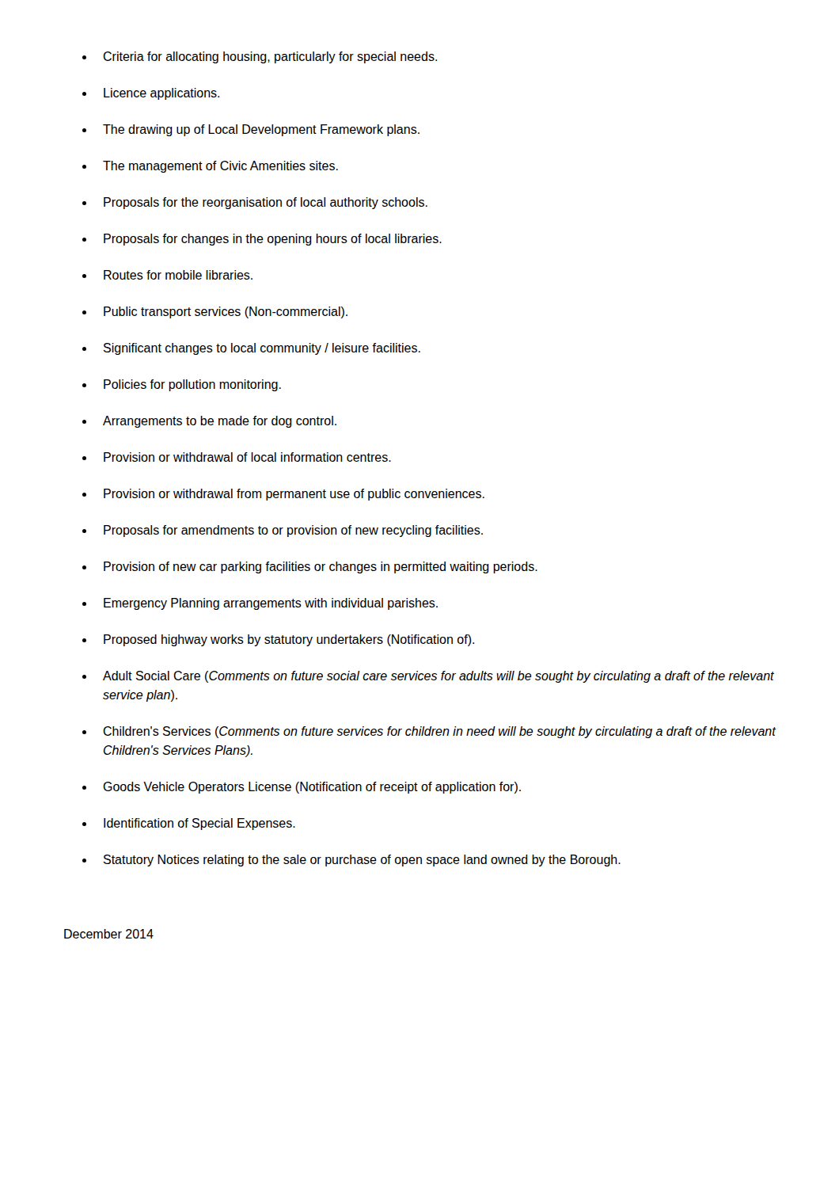Criteria for allocating housing, particularly for special needs.
Licence applications.
The drawing up of Local Development Framework plans.
The management of Civic Amenities sites.
Proposals for the reorganisation of local authority schools.
Proposals for changes in the opening hours of local libraries.
Routes for mobile libraries.
Public transport services (Non-commercial).
Significant changes to local community / leisure facilities.
Policies for pollution monitoring.
Arrangements to be made for dog control.
Provision or withdrawal of local information centres.
Provision or withdrawal from permanent use of public conveniences.
Proposals for amendments to or provision of new recycling facilities.
Provision of new car parking facilities or changes in permitted waiting periods.
Emergency Planning arrangements with individual parishes.
Proposed highway works by statutory undertakers (Notification of).
Adult Social Care (Comments on future social care services for adults will be sought by circulating a draft of the relevant service plan).
Children's Services (Comments on future services for children in need will be sought by circulating a draft of the relevant Children's Services Plans).
Goods Vehicle Operators License (Notification of receipt of application for).
Identification of Special Expenses.
Statutory Notices relating to the sale or purchase of open space land owned by the Borough.
December 2014